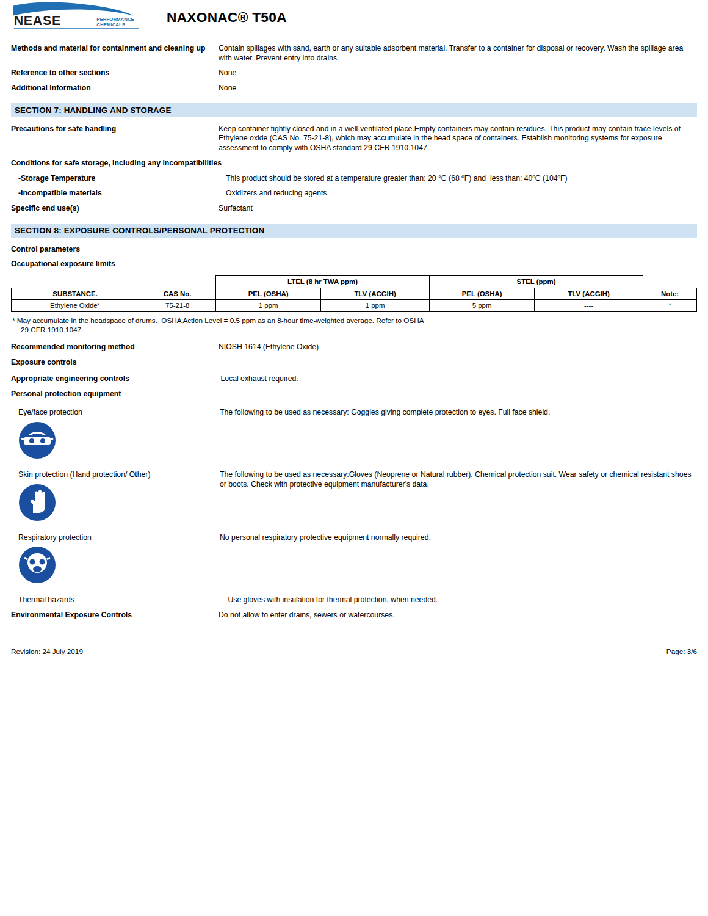NEASE PERFORMANCE CHEMICALS
NAXONAC® T50A
Methods and material for containment and cleaning up
Contain spillages with sand, earth or any suitable adsorbent material. Transfer to a container for disposal or recovery. Wash the spillage area with water. Prevent entry into drains.
Reference to other sections
None
Additional Information
None
SECTION 7: HANDLING AND STORAGE
Precautions for safe handling
Keep container tightly closed and in a well-ventilated place.Empty containers may contain residues. This product may contain trace levels of Ethylene oxide (CAS No. 75-21-8), which may accumulate in the head space of containers. Establish monitoring systems for exposure assessment to comply with OSHA standard 29 CFR 1910.1047.
Conditions for safe storage, including any incompatibilities
-Storage Temperature
This product should be stored at a temperature greater than: 20 °C (68 ºF) and less than: 40ºC (104ºF)
-Incompatible materials
Oxidizers and reducing agents.
Specific end use(s)
Surfactant
SECTION 8: EXPOSURE CONTROLS/PERSONAL PROTECTION
Control parameters
Occupational exposure limits
| | | LTEL (8 hr TWA ppm) | STEL (ppm) | |
| --- | --- | --- | --- | --- |
| SUBSTANCE. | CAS No. | PEL (OSHA) | TLV (ACGIH) | PEL (OSHA) | TLV (ACGIH) | Note: |
| Ethylene Oxide* | 75-21-8 | 1 ppm | 1 ppm | 5 ppm | ---- | * |
* May accumulate in the headspace of drums. OSHA Action Level = 0.5 ppm as an 8-hour time-weighted average. Refer to OSHA 29 CFR 1910.1047.
Recommended monitoring method
NIOSH 1614 (Ethylene Oxide)
Exposure controls
Appropriate engineering controls
Local exhaust required.
Personal protection equipment
Eye/face protection
The following to be used as necessary: Goggles giving complete protection to eyes. Full face shield.
Skin protection (Hand protection/ Other)
The following to be used as necessary:Gloves (Neoprene or Natural rubber). Chemical protection suit. Wear safety or chemical resistant shoes or boots. Check with protective equipment manufacturer's data.
Respiratory protection
No personal respiratory protective equipment normally required.
Thermal hazards
Use gloves with insulation for thermal protection, when needed.
Environmental Exposure Controls
Do not allow to enter drains, sewers or watercourses.
Revision: 24 July 2019
Page: 3/6